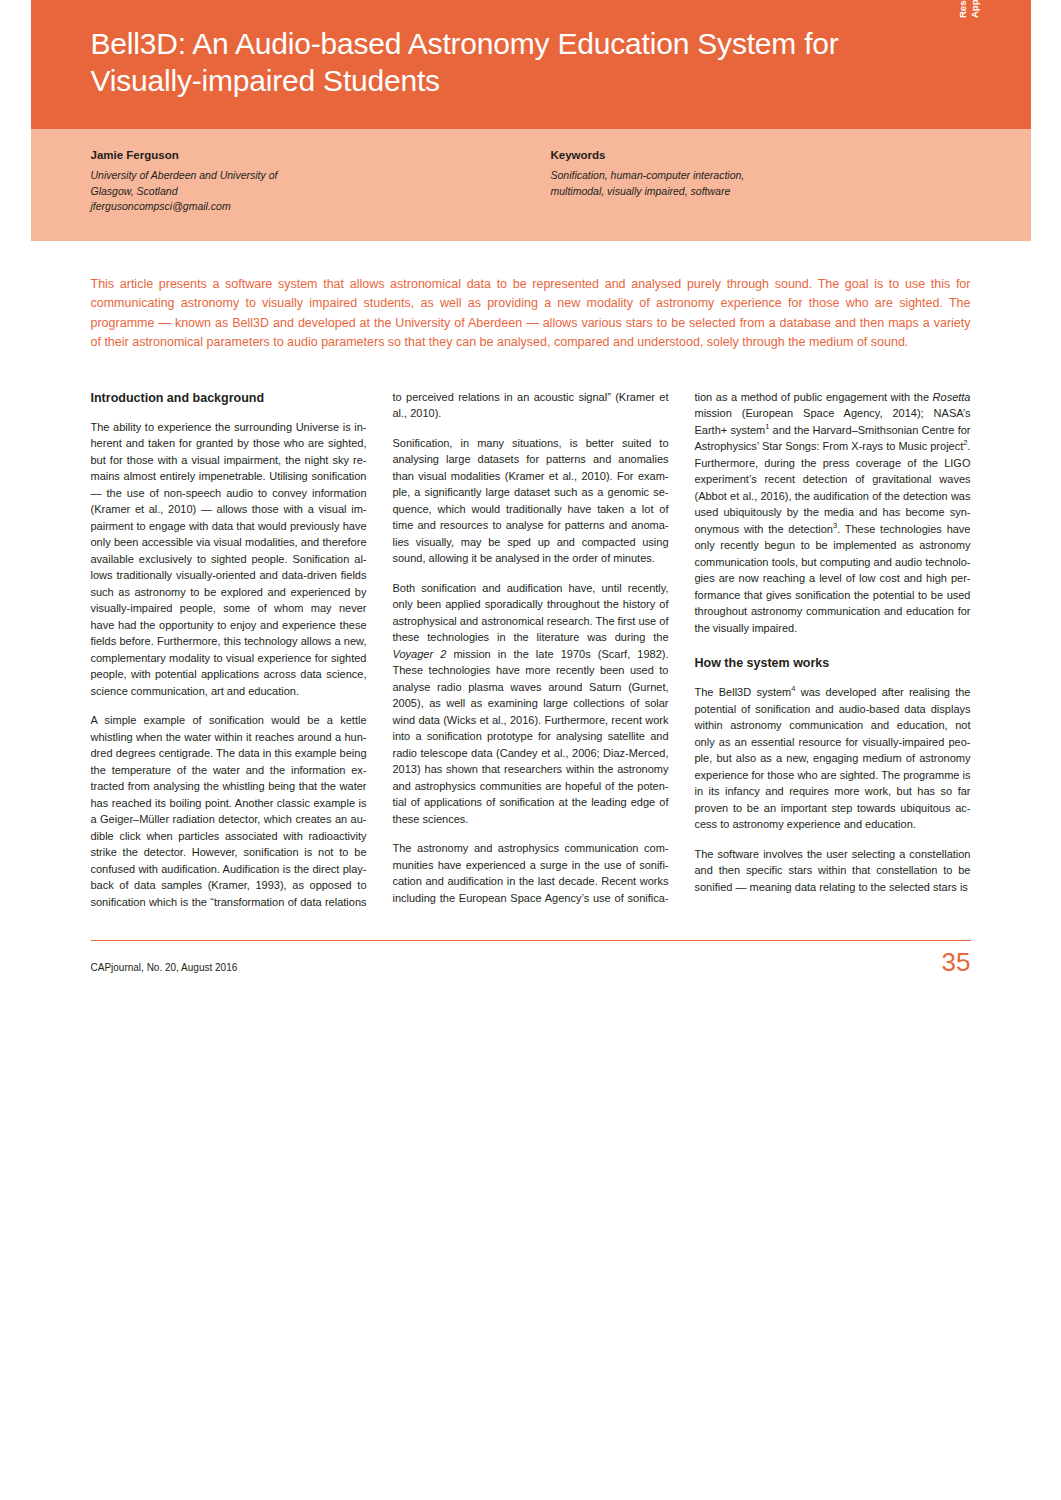Bell3D: An Audio-based Astronomy Education System for
Visually-impaired Students
Research and
Applications
Jamie Ferguson
University of Aberdeen and University of
Glasgow, Scotland
jfergusoncompsci@gmail.com
Keywords
Sonification, human-computer interaction,
multimodal, visually impaired, software
This article presents a software system that allows astronomical data to be represented and analysed purely through sound. The goal is to use this for communicating astronomy to visually impaired students, as well as providing a new modality of astronomy experience for those who are sighted. The programme — known as Bell3D and developed at the University of Aberdeen — allows various stars to be selected from a database and then maps a variety of their astronomical parameters to audio parameters so that they can be analysed, compared and understood, solely through the medium of sound.
Introduction and background
The ability to experience the surrounding Universe is inherent and taken for granted by those who are sighted, but for those with a visual impairment, the night sky remains almost entirely impenetrable. Utilising sonification — the use of non-speech audio to convey information (Kramer et al., 2010) — allows those with a visual impairment to engage with data that would previously have only been accessible via visual modalities, and therefore available exclusively to sighted people. Sonification allows traditionally visually-oriented and data-driven fields such as astronomy to be explored and experienced by visually-impaired people, some of whom may never have had the opportunity to enjoy and experience these fields before. Furthermore, this technology allows a new, complementary modality to visual experience for sighted people, with potential applications across data science, science communication, art and education.
A simple example of sonification would be a kettle whistling when the water within it reaches around a hundred degrees centigrade. The data in this example being the temperature of the water and the information extracted from analysing the whistling being that the water has reached its boiling point. Another classic example is a Geiger–Müller radiation detector, which creates an audible click when particles associated with radioactivity strike the detector. However, sonification is not to be confused with audification. Audification is the direct playback of data samples (Kramer, 1993), as opposed to sonification which is the “transformation of data relations to perceived relations in an acoustic signal” (Kramer et al., 2010).
Sonification, in many situations, is better suited to analysing large datasets for patterns and anomalies than visual modalities (Kramer et al., 2010). For example, a significantly large dataset such as a genomic sequence, which would traditionally have taken a lot of time and resources to analyse for patterns and anomalies visually, may be sped up and compacted using sound, allowing it be analysed in the order of minutes.
Both sonification and audification have, until recently, only been applied sporadically throughout the history of astrophysical and astronomical research. The first use of these technologies in the literature was during the Voyager 2 mission in the late 1970s (Scarf, 1982). These technologies have more recently been used to analyse radio plasma waves around Saturn (Gurnet, 2005), as well as examining large collections of solar wind data (Wicks et al., 2016). Furthermore, recent work into a sonification prototype for analysing satellite and radio telescope data (Candey et al., 2006; Diaz-Merced, 2013) has shown that researchers within the astronomy and astrophysics communities are hopeful of the potential of applications of sonification at the leading edge of these sciences.
The astronomy and astrophysics communication communities have experienced a surge in the use of sonification and audification in the last decade. Recent works including the European Space Agency’s use of sonification as a method of public engagement with the Rosetta mission (European Space Agency, 2014); NASA’s Earth+ system1 and the Harvard–Smithsonian Centre for Astrophysics’ Star Songs: From X-rays to Music project2. Furthermore, during the press coverage of the LIGO experiment’s recent detection of gravitational waves (Abbot et al., 2016), the audification of the detection was used ubiquitously by the media and has become synonymous with the detection3. These technologies have only recently begun to be implemented as astronomy communication tools, but computing and audio technologies are now reaching a level of low cost and high performance that gives sonification the potential to be used throughout astronomy communication and education for the visually impaired.
How the system works
The Bell3D system4 was developed after realising the potential of sonification and audio-based data displays within astronomy communication and education, not only as an essential resource for visually-impaired people, but also as a new, engaging medium of astronomy experience for those who are sighted. The programme is in its infancy and requires more work, but has so far proven to be an important step towards ubiquitous access to astronomy experience and education.
The software involves the user selecting a constellation and then specific stars within that constellation to be sonified — meaning data relating to the selected stars is
CAPjournal, No. 20, August 2016
35